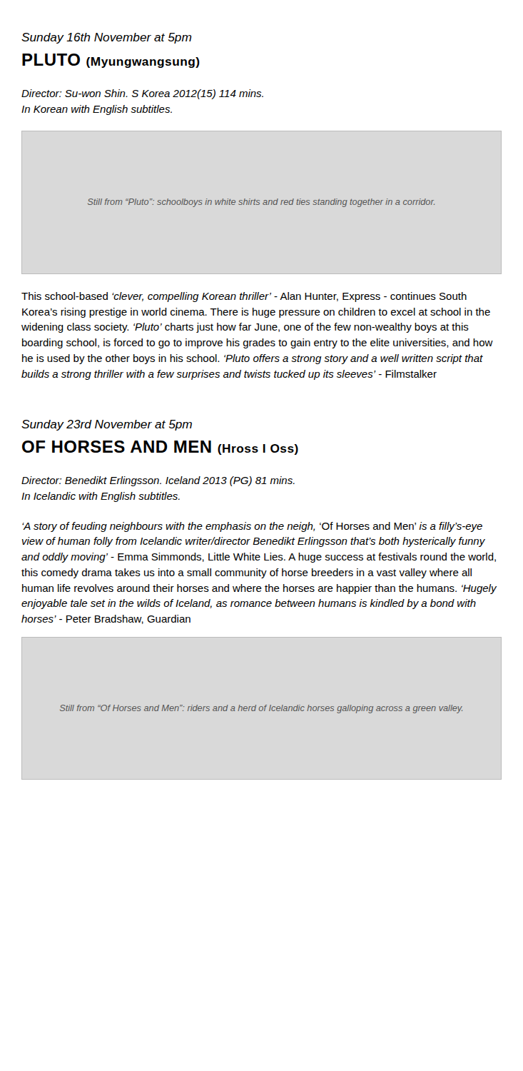Sunday 16th November at 5pm
PLUTO (Myungwangsung)
Director: Su-won Shin. S Korea 2012(15) 114 mins. In Korean with English subtitles.
Still from “Pluto”: schoolboys in white shirts and red ties standing together in a corridor.
This school-based ‘clever, compelling Korean thriller’ - Alan Hunter, Express - continues South Korea’s rising prestige in world cinema. There is huge pressure on children to excel at school in the widening class society. ‘Pluto’ charts just how far June, one of the few non-wealthy boys at this boarding school, is forced to go to improve his grades to gain entry to the elite universities, and how he is used by the other boys in his school. ‘Pluto offers a strong story and a well written script that builds a strong thriller with a few surprises and twists tucked up its sleeves’ - Filmstalker
Sunday 23rd November at 5pm
OF HORSES AND MEN (Hross I Oss)
Director: Benedikt Erlingsson. Iceland 2013 (PG) 81 mins. In Icelandic with English subtitles.
‘A story of feuding neighbours with the emphasis on the neigh, ‘Of Horses and Men’ is a filly’s-eye view of human folly from Icelandic writer/director Benedikt Erlingsson that’s both hysterically funny and oddly moving’ - Emma Simmonds, Little White Lies. A huge success at festivals round the world, this comedy drama takes us into a small community of horse breeders in a vast valley where all human life revolves around their horses and where the horses are happier than the humans. ‘Hugely enjoyable tale set in the wilds of Iceland, as romance between humans is kindled by a bond with horses’ - Peter Bradshaw, Guardian
Still from “Of Horses and Men”: riders and a herd of Icelandic horses galloping across a green valley.